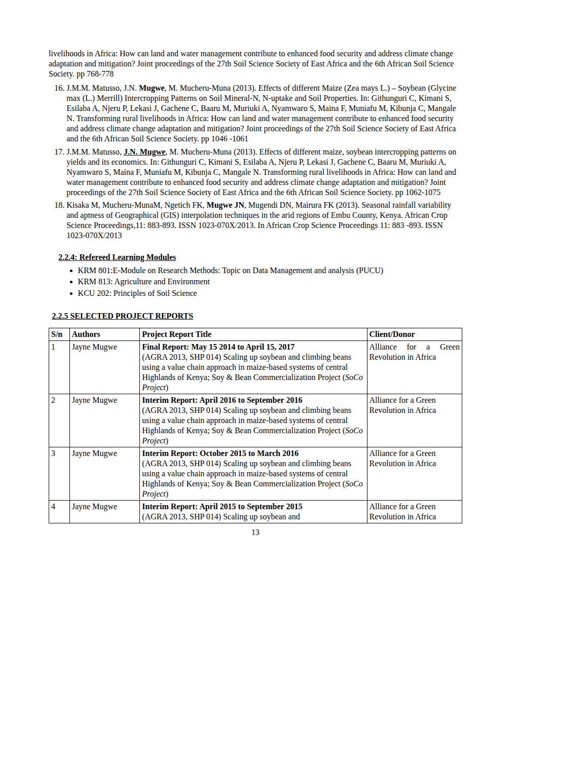livelihoods in Africa: How can land and water management contribute to enhanced food security and address climate change adaptation and mitigation? Joint proceedings of the 27th Soil Science Society of East Africa and the 6th African Soil Science Society. pp 768-778
J.M.M. Matusso, J.N. Mugwe, M. Mucheru-Muna (2013). Effects of different Maize (Zea mays L.) – Soybean (Glycine max (L.) Merrill) Intercropping Patterns on Soil Mineral-N, N-uptake and Soil Properties. In: Githunguri C, Kimani S, Esilaba A, Njeru P, Lekasi J, Gachene C, Baaru M, Muriuki A, Nyamwaro S, Maina F, Muniafu M, Kibunja C, Mangale N. Transforming rural livelihoods in Africa: How can land and water management contribute to enhanced food security and address climate change adaptation and mitigation? Joint proceedings of the 27th Soil Science Society of East Africa and the 6th African Soil Science Society. pp 1046 -1061
J.M.M. Matusso, J.N. Mugwe, M. Mucheru-Muna (2013). Effects of different maize, soybean intercropping patterns on yields and its economics. In: Githunguri C, Kimani S, Esilaba A, Njeru P, Lekasi J, Gachene C, Baaru M, Muriuki A, Nyamwaro S, Maina F, Muniafu M, Kibunja C, Mangale N. Transforming rural livelihoods in Africa: How can land and water management contribute to enhanced food security and address climate change adaptation and mitigation? Joint proceedings of the 27th Soil Science Society of East Africa and the 6th African Soil Science Society. pp 1062-1075
Kisaka M, Mucheru-MunaM, Ngetich FK, Mugwe JN, Mugendi DN, Mairura FK (2013). Seasonal rainfall variability and aptness of Geographical (GIS) interpolation techniques in the arid regions of Embu County, Kenya. African Crop Science Proceedings,11: 883-893. ISSN 1023-070X/2013. In African Crop Science Proceedings 11: 883 -893. ISSN 1023-070X/2013
2.2.4: Refereed Learning Modules
KRM 801:E-Module on Research Methods: Topic on Data Management and analysis (PUCU)
KRM 813: Agriculture and Environment
KCU 202: Principles of Soil Science
2.2.5 SELECTED PROJECT REPORTS
| S/n | Authors | Project Report Title | Client/Donor |
| --- | --- | --- | --- |
| 1 | Jayne Mugwe | Final Report: May 15 2014 to April 15, 2017 (AGRA 2013, SHP 014) Scaling up soybean and climbing beans using a value chain approach in maize-based systems of central Highlands of Kenya; Soy & Bean Commercialization Project ( SoCo Project ) | Alliance for a Green Revolution in Africa |
| 2 | Jayne Mugwe | Interim Report: April 2016 to September 2016 (AGRA 2013, SHP 014) Scaling up soybean and climbing beans using a value chain approach in maize-based systems of central Highlands of Kenya; Soy & Bean Commercialization Project ( SoCo Project ) | Alliance for a Green Revolution in Africa |
| 3 | Jayne Mugwe | Interim Report: October 2015 to March 2016 (AGRA 2013, SHP 014) Scaling up soybean and climbing beans using a value chain approach in maize-based systems of central Highlands of Kenya; Soy & Bean Commercialization Project ( SoCo Project ) | Alliance for a Green Revolution in Africa |
| 4 | Jayne Mugwe | Interim Report: April 2015 to September 2015 (AGRA 2013, SHP 014) Scaling up soybean and | Alliance for a Green Revolution in Africa |
13